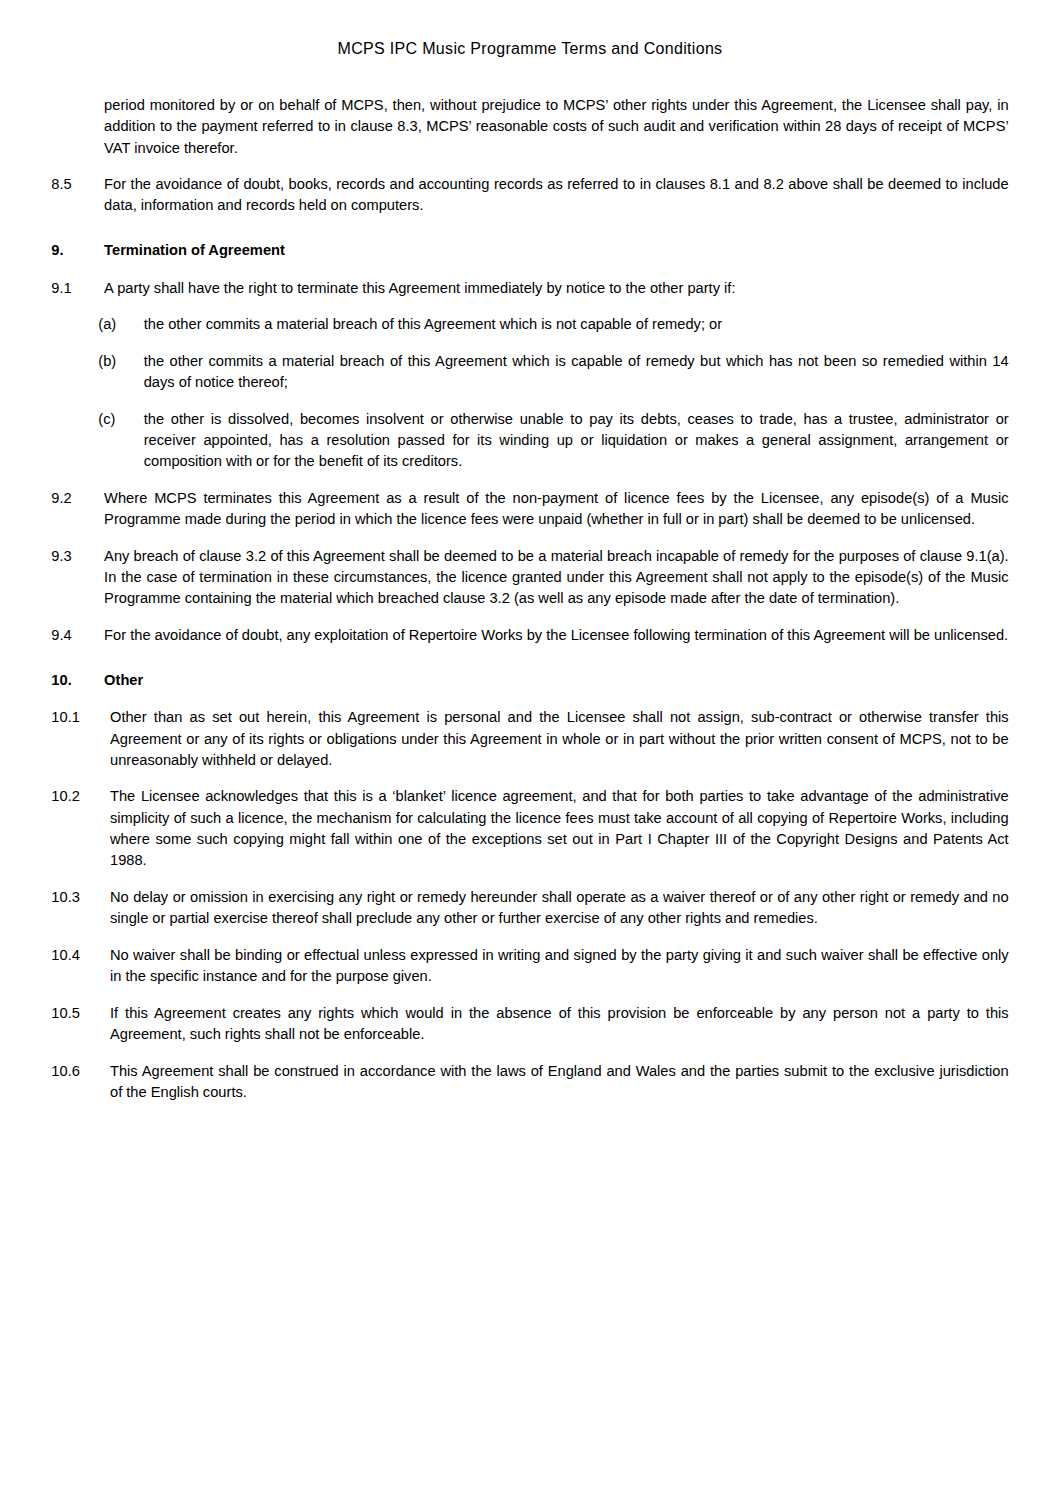MCPS IPC Music Programme Terms and Conditions
period monitored by or on behalf of MCPS, then, without prejudice to MCPS’ other rights under this Agreement, the Licensee shall pay, in addition to the payment referred to in clause 8.3, MCPS’ reasonable costs of such audit and verification within 28 days of receipt of MCPS’ VAT invoice therefor.
8.5
For the avoidance of doubt, books, records and accounting records as referred to in clauses 8.1 and 8.2 above shall be deemed to include data, information and records held on computers.
9. Termination of Agreement
9.1
A party shall have the right to terminate this Agreement immediately by notice to the other party if:
(a)
the other commits a material breach of this Agreement which is not capable of remedy; or
(b)
the other commits a material breach of this Agreement which is capable of remedy but which has not been so remedied within 14 days of notice thereof;
(c)
the other is dissolved, becomes insolvent or otherwise unable to pay its debts, ceases to trade, has a trustee, administrator or receiver appointed, has a resolution passed for its winding up or liquidation or makes a general assignment, arrangement or composition with or for the benefit of its creditors.
9.2
Where MCPS terminates this Agreement as a result of the non-payment of licence fees by the Licensee, any episode(s) of a Music Programme made during the period in which the licence fees were unpaid (whether in full or in part) shall be deemed to be unlicensed.
9.3
Any breach of clause 3.2 of this Agreement shall be deemed to be a material breach incapable of remedy for the purposes of clause 9.1(a). In the case of termination in these circumstances, the licence granted under this Agreement shall not apply to the episode(s) of the Music Programme containing the material which breached clause 3.2 (as well as any episode made after the date of termination).
9.4
For the avoidance of doubt, any exploitation of Repertoire Works by the Licensee following termination of this Agreement will be unlicensed.
10. Other
10.1
Other than as set out herein, this Agreement is personal and the Licensee shall not assign, sub-contract or otherwise transfer this Agreement or any of its rights or obligations under this Agreement in whole or in part without the prior written consent of MCPS, not to be unreasonably withheld or delayed.
10.2
The Licensee acknowledges that this is a ‘blanket’ licence agreement, and that for both parties to take advantage of the administrative simplicity of such a licence, the mechanism for calculating the licence fees must take account of all copying of Repertoire Works, including where some such copying might fall within one of the exceptions set out in Part I Chapter III of the Copyright Designs and Patents Act 1988.
10.3
No delay or omission in exercising any right or remedy hereunder shall operate as a waiver thereof or of any other right or remedy and no single or partial exercise thereof shall preclude any other or further exercise of any other rights and remedies.
10.4
No waiver shall be binding or effectual unless expressed in writing and signed by the party giving it and such waiver shall be effective only in the specific instance and for the purpose given.
10.5
If this Agreement creates any rights which would in the absence of this provision be enforceable by any person not a party to this Agreement, such rights shall not be enforceable.
10.6
This Agreement shall be construed in accordance with the laws of England and Wales and the parties submit to the exclusive jurisdiction of the English courts.